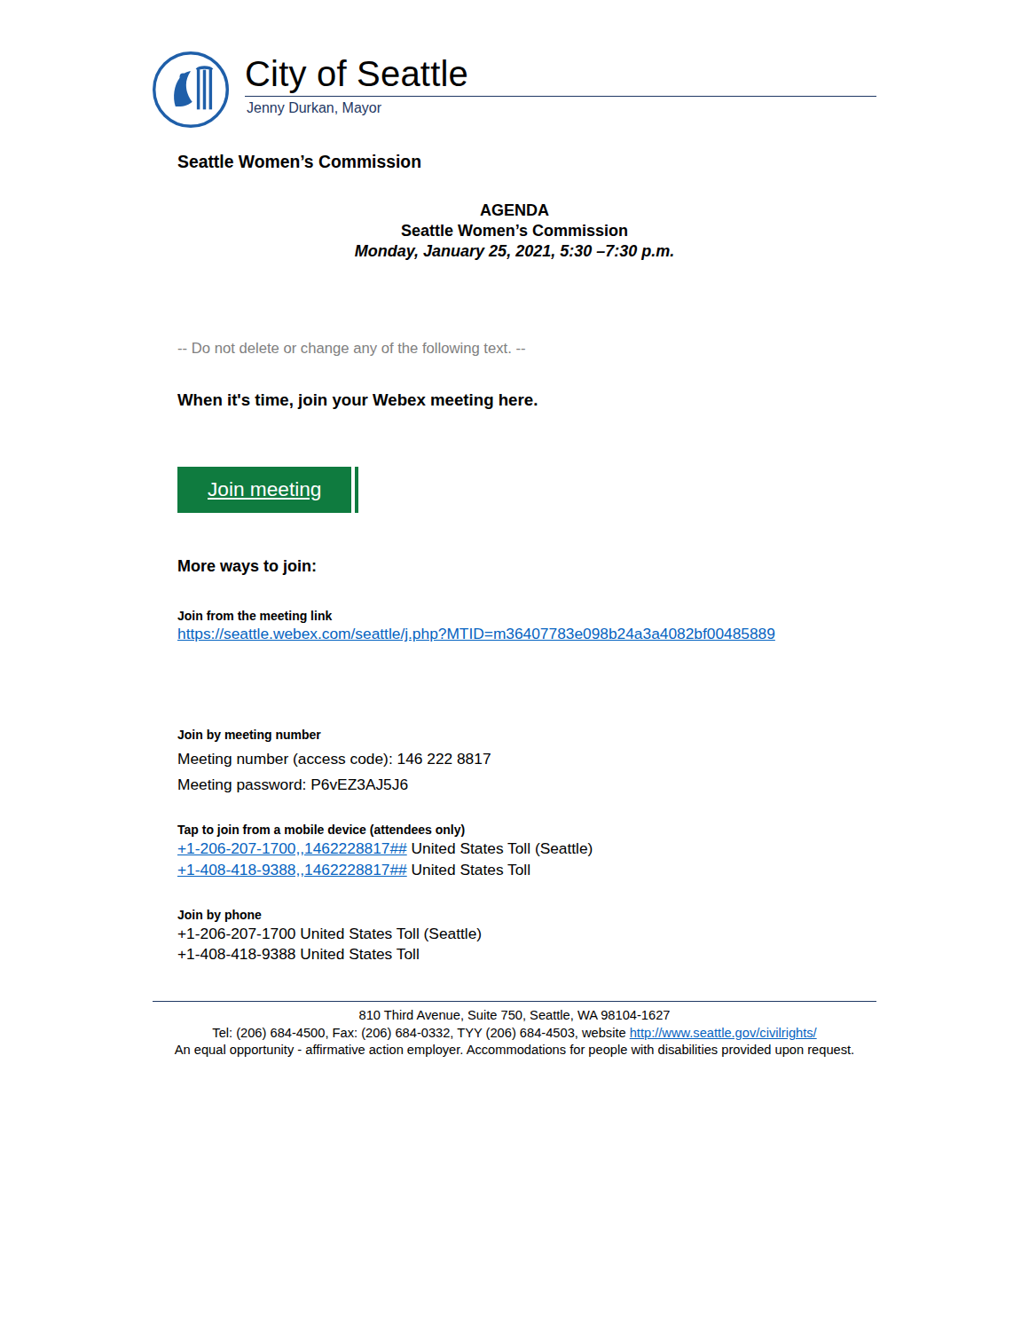City of Seattle
Jenny Durkan, Mayor
Seattle Women’s Commission
AGENDA
Seattle Women’s Commission
Monday, January 25, 2021, 5:30 –7:30 p.m.
-- Do not delete or change any of the following text. --
When it's time, join your Webex meeting here.
Join meeting
More ways to join:
Join from the meeting link
https://seattle.webex.com/seattle/j.php?MTID=m36407783e098b24a3a4082bf00485889
Join by meeting number
Meeting number (access code): 146 222 8817
Meeting password: P6vEZ3AJ5J6
Tap to join from a mobile device (attendees only)
+1-206-207-1700,,1462228817## United States Toll (Seattle)
+1-408-418-9388,,1462228817## United States Toll
Join by phone
+1-206-207-1700 United States Toll (Seattle)
+1-408-418-9388 United States Toll
810 Third Avenue, Suite 750, Seattle, WA 98104-1627
Tel: (206) 684-4500, Fax: (206) 684-0332, TYY (206) 684-4503, website http://www.seattle.gov/civilrights/
An equal opportunity - affirmative action employer. Accommodations for people with disabilities provided upon request.